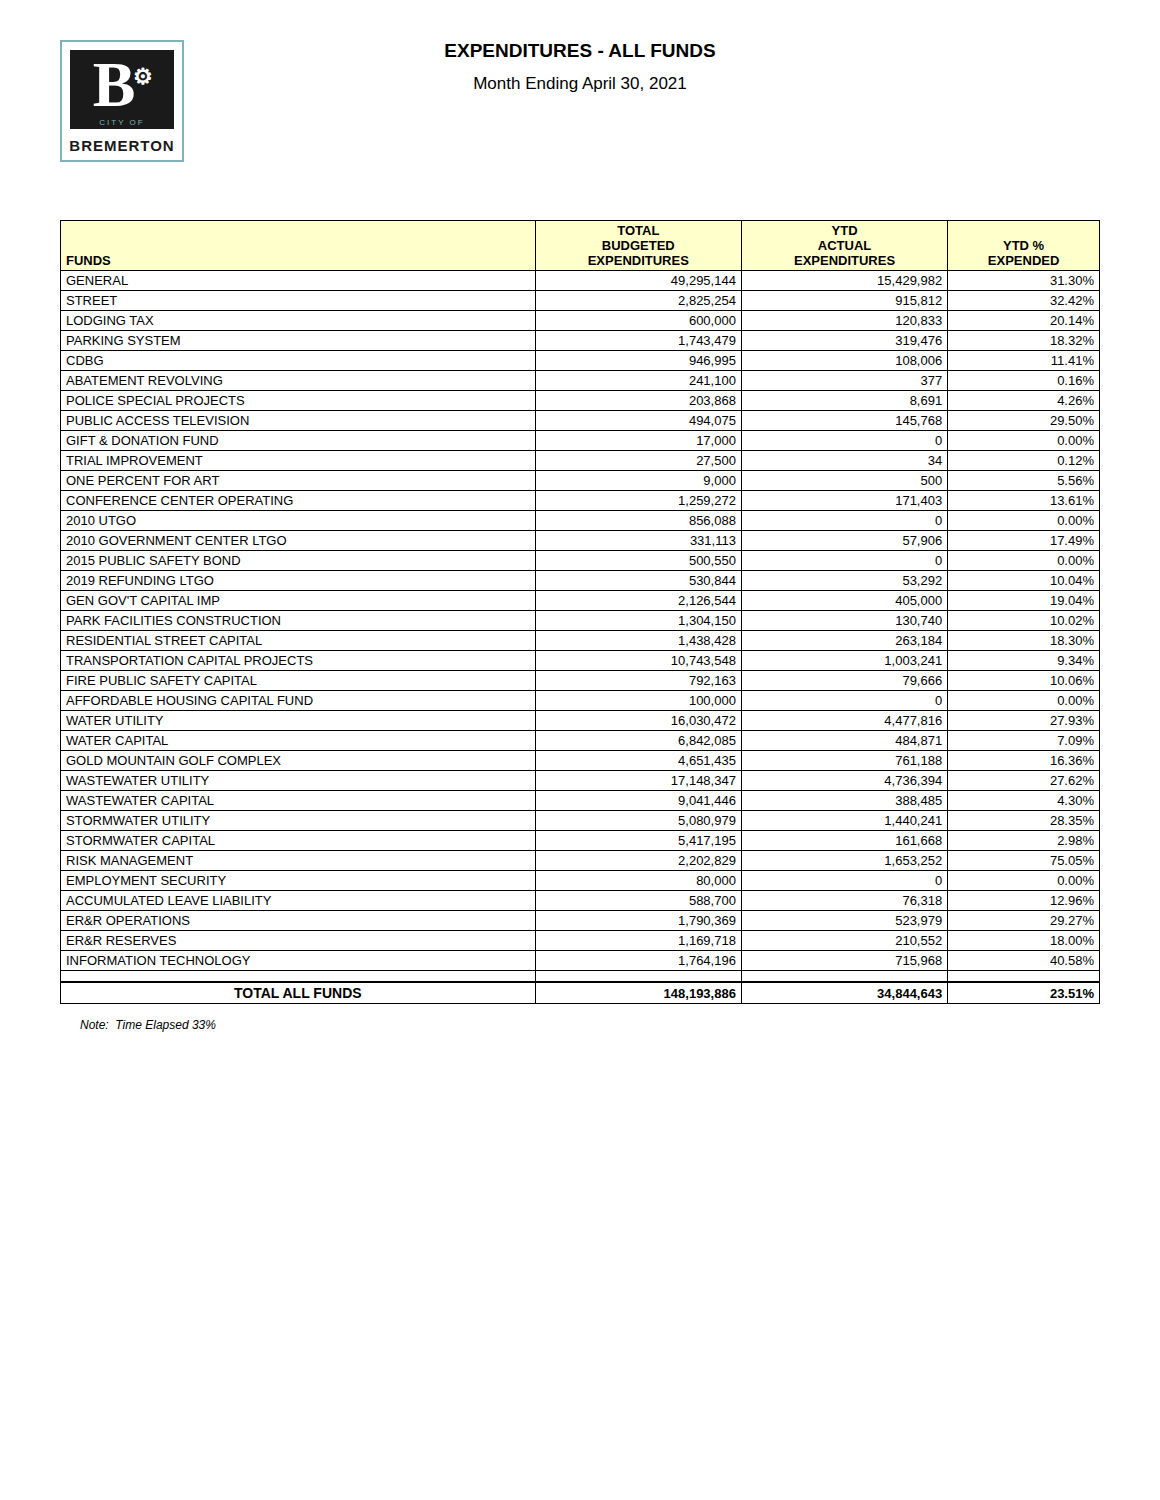B⚙
CITY OF
BREMERTON
EXPENDITURES - ALL FUNDS
Month Ending April 30, 2021
| FUNDS | TOTAL BUDGETED EXPENDITURES | YTD ACTUAL EXPENDITURES | YTD % EXPENDED |
| --- | --- | --- | --- |
| GENERAL | 49,295,144 | 15,429,982 | 31.30% |
| STREET | 2,825,254 | 915,812 | 32.42% |
| LODGING TAX | 600,000 | 120,833 | 20.14% |
| PARKING SYSTEM | 1,743,479 | 319,476 | 18.32% |
| CDBG | 946,995 | 108,006 | 11.41% |
| ABATEMENT REVOLVING | 241,100 | 377 | 0.16% |
| POLICE SPECIAL PROJECTS | 203,868 | 8,691 | 4.26% |
| PUBLIC ACCESS TELEVISION | 494,075 | 145,768 | 29.50% |
| GIFT & DONATION FUND | 17,000 | 0 | 0.00% |
| TRIAL IMPROVEMENT | 27,500 | 34 | 0.12% |
| ONE PERCENT FOR ART | 9,000 | 500 | 5.56% |
| CONFERENCE CENTER OPERATING | 1,259,272 | 171,403 | 13.61% |
| 2010 UTGO | 856,088 | 0 | 0.00% |
| 2010 GOVERNMENT CENTER LTGO | 331,113 | 57,906 | 17.49% |
| 2015 PUBLIC SAFETY BOND | 500,550 | 0 | 0.00% |
| 2019 REFUNDING LTGO | 530,844 | 53,292 | 10.04% |
| GEN GOV'T CAPITAL IMP | 2,126,544 | 405,000 | 19.04% |
| PARK FACILITIES CONSTRUCTION | 1,304,150 | 130,740 | 10.02% |
| RESIDENTIAL STREET CAPITAL | 1,438,428 | 263,184 | 18.30% |
| TRANSPORTATION CAPITAL PROJECTS | 10,743,548 | 1,003,241 | 9.34% |
| FIRE PUBLIC SAFETY CAPITAL | 792,163 | 79,666 | 10.06% |
| AFFORDABLE HOUSING CAPITAL FUND | 100,000 | 0 | 0.00% |
| WATER UTILITY | 16,030,472 | 4,477,816 | 27.93% |
| WATER CAPITAL | 6,842,085 | 484,871 | 7.09% |
| GOLD MOUNTAIN GOLF COMPLEX | 4,651,435 | 761,188 | 16.36% |
| WASTEWATER UTILITY | 17,148,347 | 4,736,394 | 27.62% |
| WASTEWATER CAPITAL | 9,041,446 | 388,485 | 4.30% |
| STORMWATER UTILITY | 5,080,979 | 1,440,241 | 28.35% |
| STORMWATER CAPITAL | 5,417,195 | 161,668 | 2.98% |
| RISK MANAGEMENT | 2,202,829 | 1,653,252 | 75.05% |
| EMPLOYMENT SECURITY | 80,000 | 0 | 0.00% |
| ACCUMULATED LEAVE LIABILITY | 588,700 | 76,318 | 12.96% |
| ER&R OPERATIONS | 1,790,369 | 523,979 | 29.27% |
| ER&R RESERVES | 1,169,718 | 210,552 | 18.00% |
| INFORMATION TECHNOLOGY | 1,764,196 | 715,968 | 40.58% |
| TOTAL ALL FUNDS | 148,193,886 | 34,844,643 | 23.51% |
Note: Time Elapsed 33%